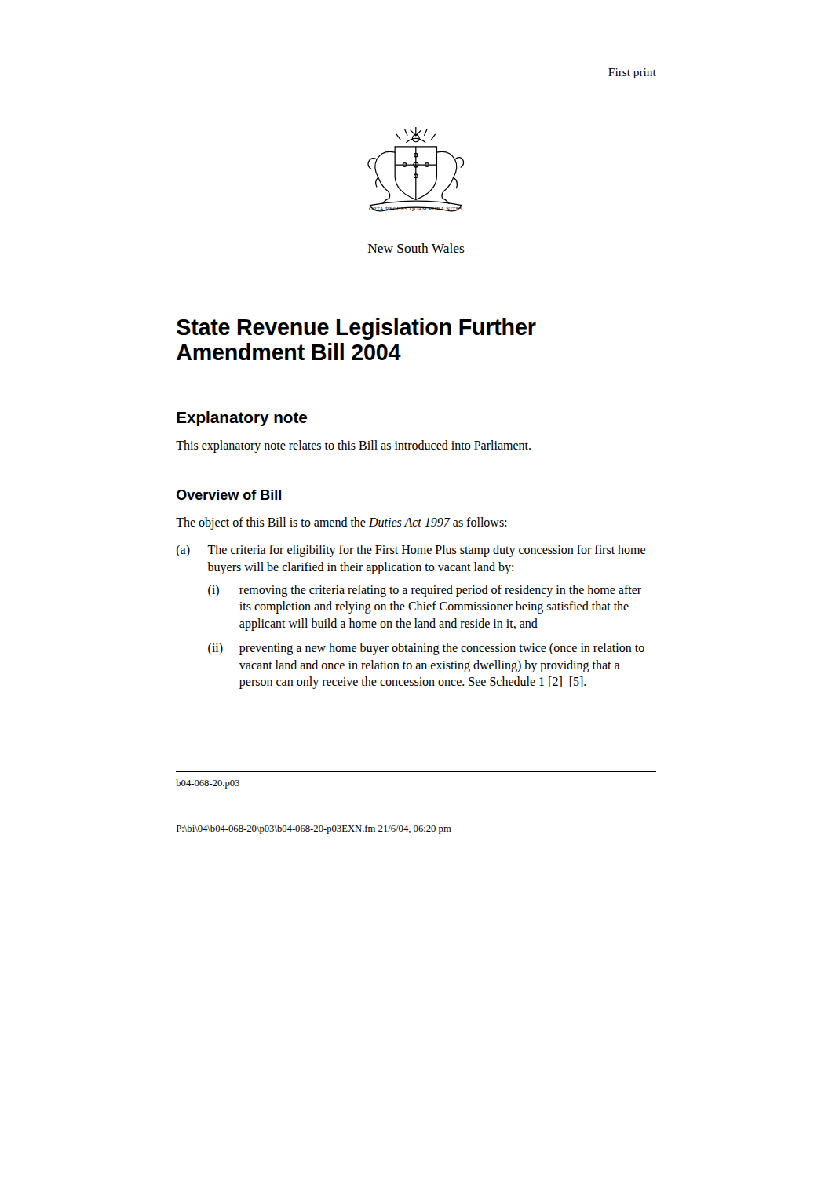First print
ORTA RECENS QUAM PURA NITES
New South Wales
State Revenue Legislation Further
Amendment Bill 2004
Explanatory note
This explanatory note relates to this Bill as introduced into Parliament.
Overview of Bill
The object of this Bill is to amend the Duties Act 1997 as follows:
(a) The criteria for eligibility for the First Home Plus stamp duty concession for first home buyers will be clarified in their application to vacant land by:
(i) removing the criteria relating to a required period of residency in the home after its completion and relying on the Chief Commissioner being satisfied that the applicant will build a home on the land and reside in it, and
(ii) preventing a new home buyer obtaining the concession twice (once in relation to vacant land and once in relation to an existing dwelling) by providing that a person can only receive the concession once. See Schedule 1 [2]–[5].
b04-068-20.p03
P:\bi\04\b04-068-20\p03\b04-068-20-p03EXN.fm 21/6/04, 06:20 pm